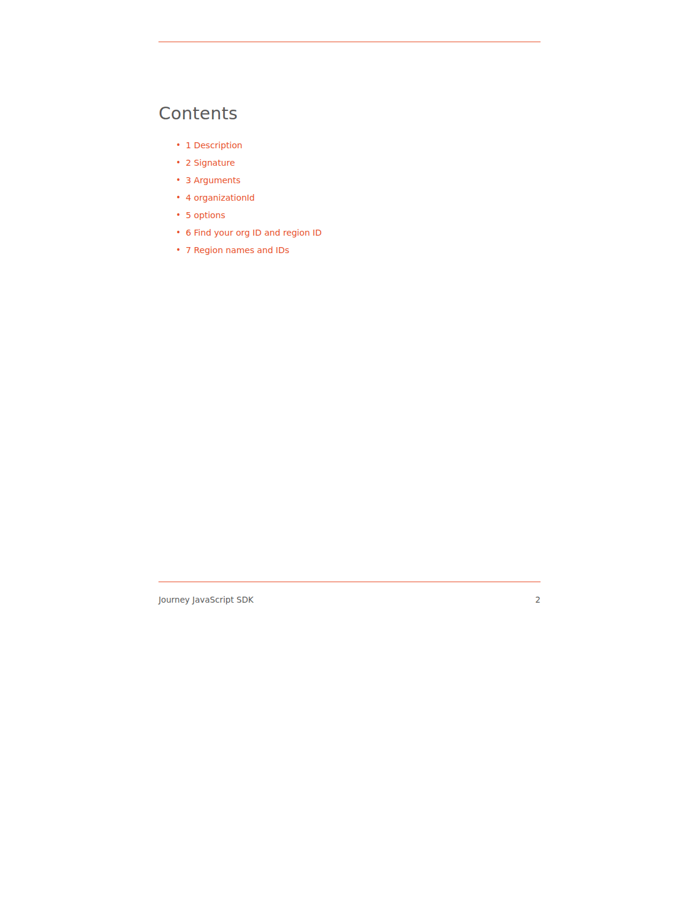Contents
1 Description
2 Signature
3 Arguments
4 organizationId
5 options
6 Find your org ID and region ID
7 Region names and IDs
Journey JavaScript SDK 2